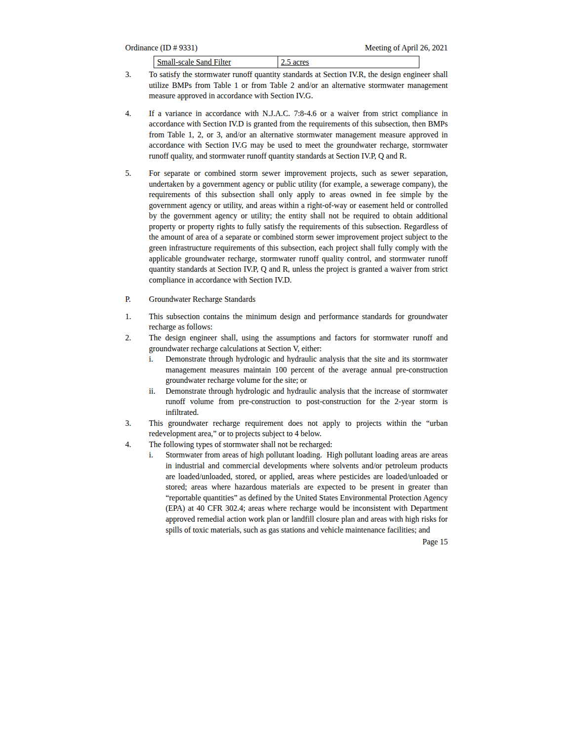Ordinance (ID # 9331)
Meeting of April 26, 2021
| Small-scale Sand Filter | 2.5 acres |
3.
To satisfy the stormwater runoff quantity standards at Section IV.R, the design engineer shall utilize BMPs from Table 1 or from Table 2 and/or an alternative stormwater management measure approved in accordance with Section IV.G.
4.
If a variance in accordance with N.J.A.C. 7:8-4.6 or a waiver from strict compliance in accordance with Section IV.D is granted from the requirements of this subsection, then BMPs from Table 1, 2, or 3, and/or an alternative stormwater management measure approved in accordance with Section IV.G may be used to meet the groundwater recharge, stormwater runoff quality, and stormwater runoff quantity standards at Section IV.P, Q and R.
5.
For separate or combined storm sewer improvement projects, such as sewer separation, undertaken by a government agency or public utility (for example, a sewerage company), the requirements of this subsection shall only apply to areas owned in fee simple by the government agency or utility, and areas within a right-of-way or easement held or controlled by the government agency or utility; the entity shall not be required to obtain additional property or property rights to fully satisfy the requirements of this subsection. Regardless of the amount of area of a separate or combined storm sewer improvement project subject to the green infrastructure requirements of this subsection, each project shall fully comply with the applicable groundwater recharge, stormwater runoff quality control, and stormwater runoff quantity standards at Section IV.P, Q and R, unless the project is granted a waiver from strict compliance in accordance with Section IV.D.
P.
Groundwater Recharge Standards
1.
This subsection contains the minimum design and performance standards for groundwater recharge as follows:
2.
The design engineer shall, using the assumptions and factors for stormwater runoff and groundwater recharge calculations at Section V, either:
i.
Demonstrate through hydrologic and hydraulic analysis that the site and its stormwater management measures maintain 100 percent of the average annual pre-construction groundwater recharge volume for the site; or
ii.
Demonstrate through hydrologic and hydraulic analysis that the increase of stormwater runoff volume from pre-construction to post-construction for the 2-year storm is infiltrated.
3.
This groundwater recharge requirement does not apply to projects within the “urban redevelopment area,” or to projects subject to 4 below.
4.
The following types of stormwater shall not be recharged:
i.
Stormwater from areas of high pollutant loading. High pollutant loading areas are areas in industrial and commercial developments where solvents and/or petroleum products are loaded/unloaded, stored, or applied, areas where pesticides are loaded/unloaded or stored; areas where hazardous materials are expected to be present in greater than “reportable quantities” as defined by the United States Environmental Protection Agency (EPA) at 40 CFR 302.4; areas where recharge would be inconsistent with Department approved remedial action work plan or landfill closure plan and areas with high risks for spills of toxic materials, such as gas stations and vehicle maintenance facilities; and
Page 15